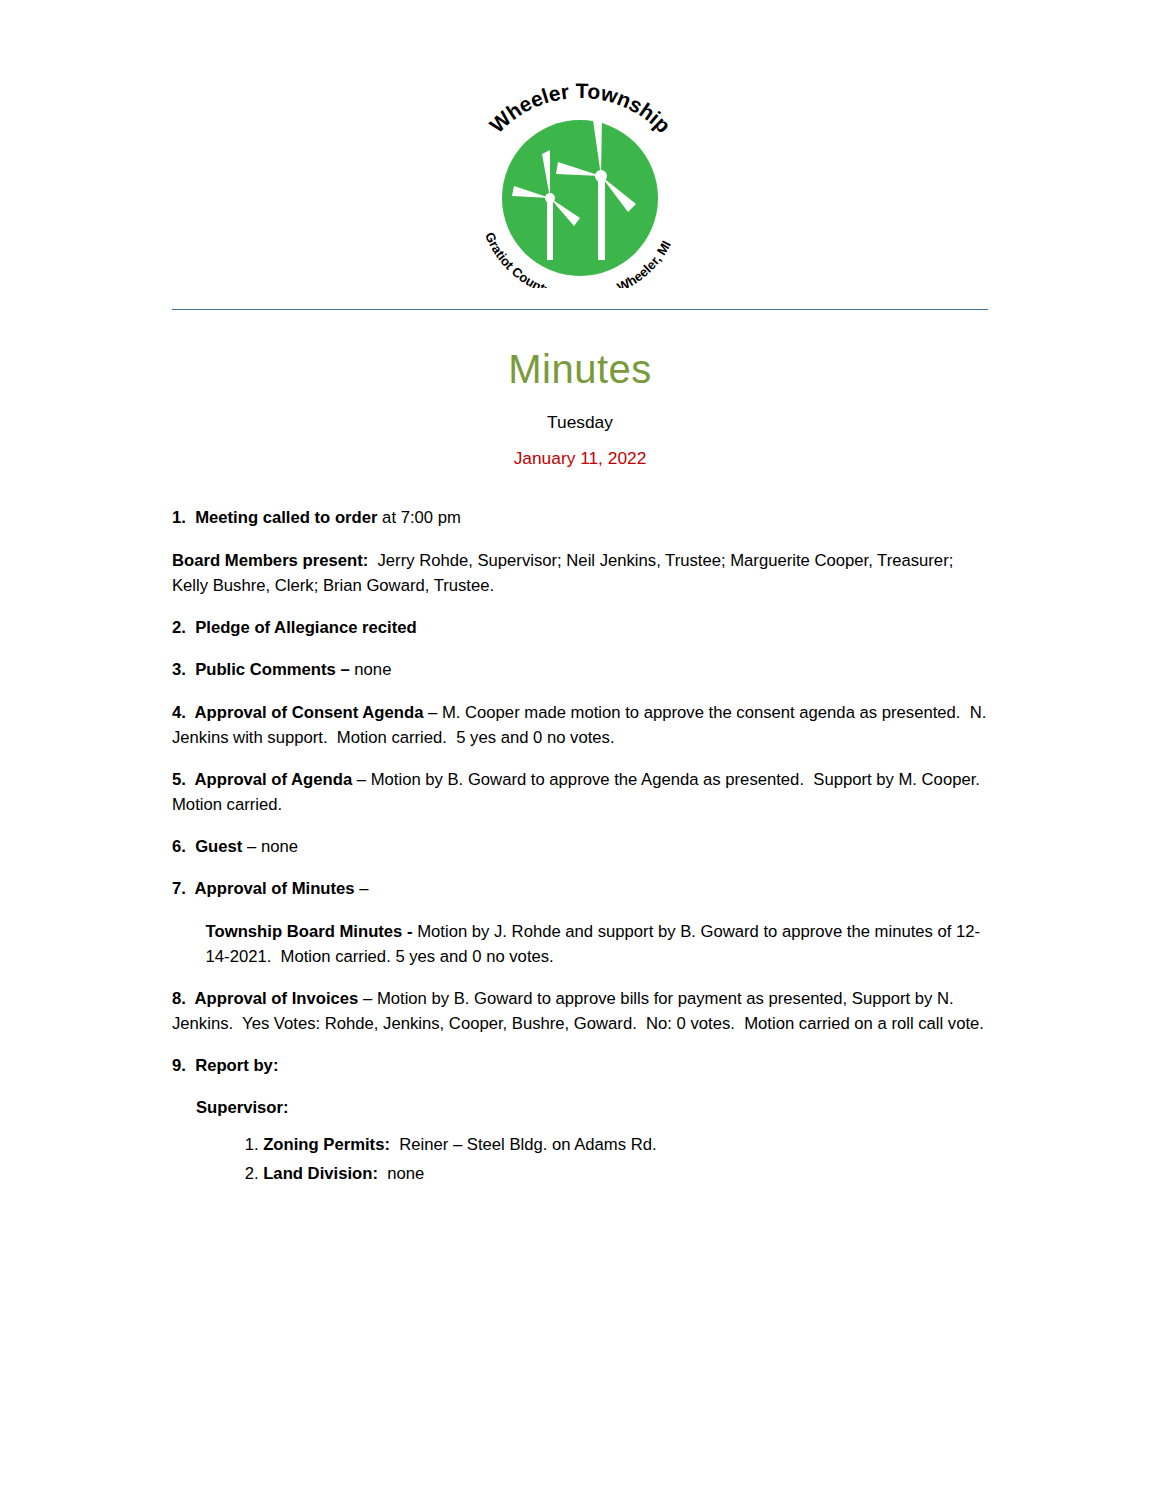Wheeler Township Gratiot County Wheeler, MI
Minutes
Tuesday
January 11, 2022
1. Meeting called to order at 7:00 pm
Board Members present: Jerry Rohde, Supervisor; Neil Jenkins, Trustee; Marguerite Cooper, Treasurer; Kelly Bushre, Clerk; Brian Goward, Trustee.
2. Pledge of Allegiance recited
3. Public Comments – none
4. Approval of Consent Agenda – M. Cooper made motion to approve the consent agenda as presented. N. Jenkins with support. Motion carried. 5 yes and 0 no votes.
5. Approval of Agenda – Motion by B. Goward to approve the Agenda as presented. Support by M. Cooper. Motion carried.
6. Guest – none
7. Approval of Minutes –
Township Board Minutes - Motion by J. Rohde and support by B. Goward to approve the minutes of 12-14-2021. Motion carried. 5 yes and 0 no votes.
8. Approval of Invoices – Motion by B. Goward to approve bills for payment as presented, Support by N. Jenkins. Yes Votes: Rohde, Jenkins, Cooper, Bushre, Goward. No: 0 votes. Motion carried on a roll call vote.
9. Report by:
Supervisor:
Zoning Permits: Reiner – Steel Bldg. on Adams Rd.
Land Division: none